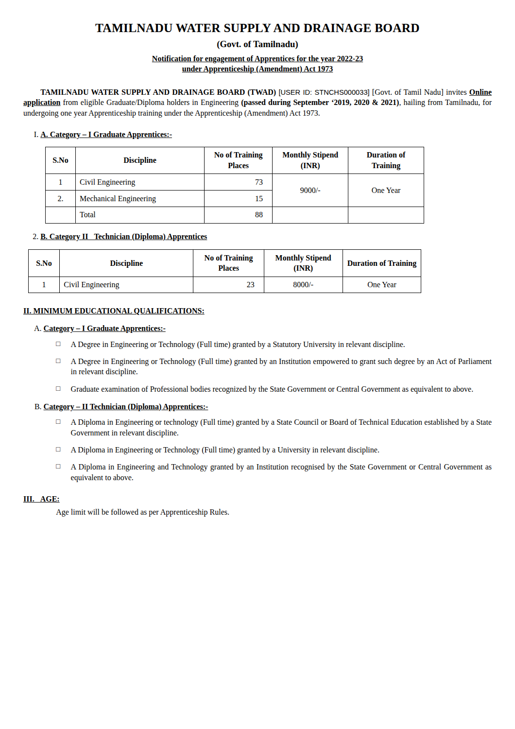TAMILNADU WATER SUPPLY AND DRAINAGE BOARD
(Govt. of Tamilnadu)
Notification for engagement of Apprentices for the year 2022-23 under Apprenticeship (Amendment) Act 1973
TAMILNADU WATER SUPPLY AND DRAINAGE BOARD (TWAD) [USER ID: STNCHS000033] [Govt. of Tamil Nadu] invites Online application from eligible Graduate/Diploma holders in Engineering (passed during September ‘2019, 2020 & 2021), hailing from Tamilnadu, for undergoing one year Apprenticeship training under the Apprenticeship (Amendment) Act 1973.
A. Category – I Graduate Apprentices:-
| S.No | Discipline | No of Training Places | Monthly Stipend (INR) | Duration of Training |
| --- | --- | --- | --- | --- |
| 1 | Civil Engineering | 73 | 9000/- | One Year |
| 2. | Mechanical Engineering | 15 |
| | Total | 88 | | |
2. B. Category II Technician (Diploma) Apprentices
| S.No | Discipline | No of Training Places | Monthly Stipend (INR) | Duration of Training |
| --- | --- | --- | --- | --- |
| 1 | Civil Engineering | 23 | 8000/- | One Year |
II. MINIMUM EDUCATIONAL QUALIFICATIONS:
Category – I Graduate Apprentices:-
A Degree in Engineering or Technology (Full time) granted by a Statutory University in relevant discipline.
A Degree in Engineering or Technology (Full time) granted by an Institution empowered to grant such degree by an Act of Parliament in relevant discipline.
Graduate examination of Professional bodies recognized by the State Government or Central Government as equivalent to above.
Category – II Technician (Diploma) Apprentices:-
A Diploma in Engineering or technology (Full time) granted by a State Council or Board of Technical Education established by a State Government in relevant discipline.
A Diploma in Engineering or Technology (Full time) granted by a University in relevant discipline.
A Diploma in Engineering and Technology granted by an Institution recognised by the State Government or Central Government as equivalent to above.
III. AGE: Age limit will be followed as per Apprenticeship Rules.